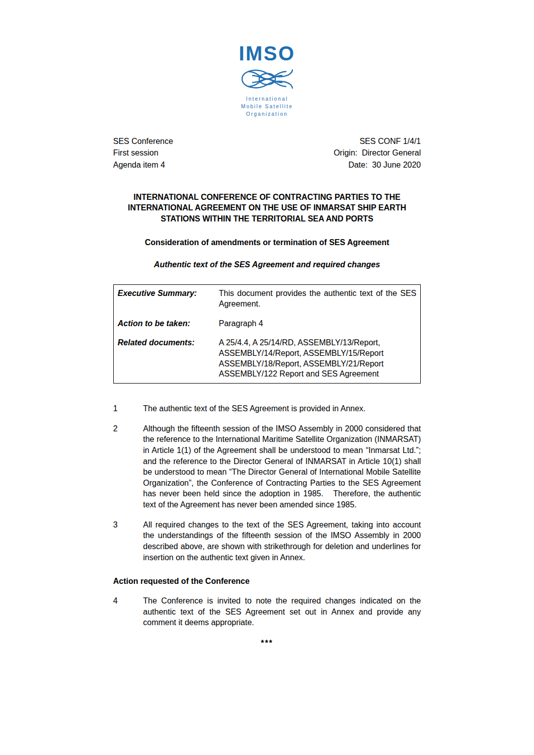IMSO
International Mobile Satellite Organization
| SES Conference | SES CONF 1/4/1 |
| First session | Origin: Director General |
| Agenda item 4 | Date: 30 June 2020 |
International Conference of Contracting Parties to the International Agreement on the Use of INMARSAT Ship Earth Stations within the Territorial Sea and Ports
Consideration of amendments or termination of SES Agreement
Authentic text of the SES Agreement and required changes
| Executive Summary: | This document provides the authentic text of the SES Agreement. |
| Action to be taken: | Paragraph 4 |
| Related documents: | A 25/4.4, A 25/14/RD, ASSEMBLY/13/Report, ASSEMBLY/14/Report, ASSEMBLY/15/Report ASSEMBLY/18/Report, ASSEMBLY/21/Report ASSEMBLY/122 Report and SES Agreement |
1
The authentic text of the SES Agreement is provided in Annex.
2
Although the fifteenth session of the IMSO Assembly in 2000 considered that the reference to the International Maritime Satellite Organization (INMARSAT) in Article 1(1) of the Agreement shall be understood to mean “Inmarsat Ltd.”; and the reference to the Director General of INMARSAT in Article 10(1) shall be understood to mean “The Director General of International Mobile Satellite Organization”, the Conference of Contracting Parties to the SES Agreement has never been held since the adoption in 1985. Therefore, the authentic text of the Agreement has never been amended since 1985.
3
All required changes to the text of the SES Agreement, taking into account the understandings of the fifteenth session of the IMSO Assembly in 2000 described above, are shown with strikethrough for deletion and underlines for insertion on the authentic text given in Annex.
Action requested of the Conference
4
The Conference is invited to note the required changes indicated on the authentic text of the SES Agreement set out in Annex and provide any comment it deems appropriate.
***